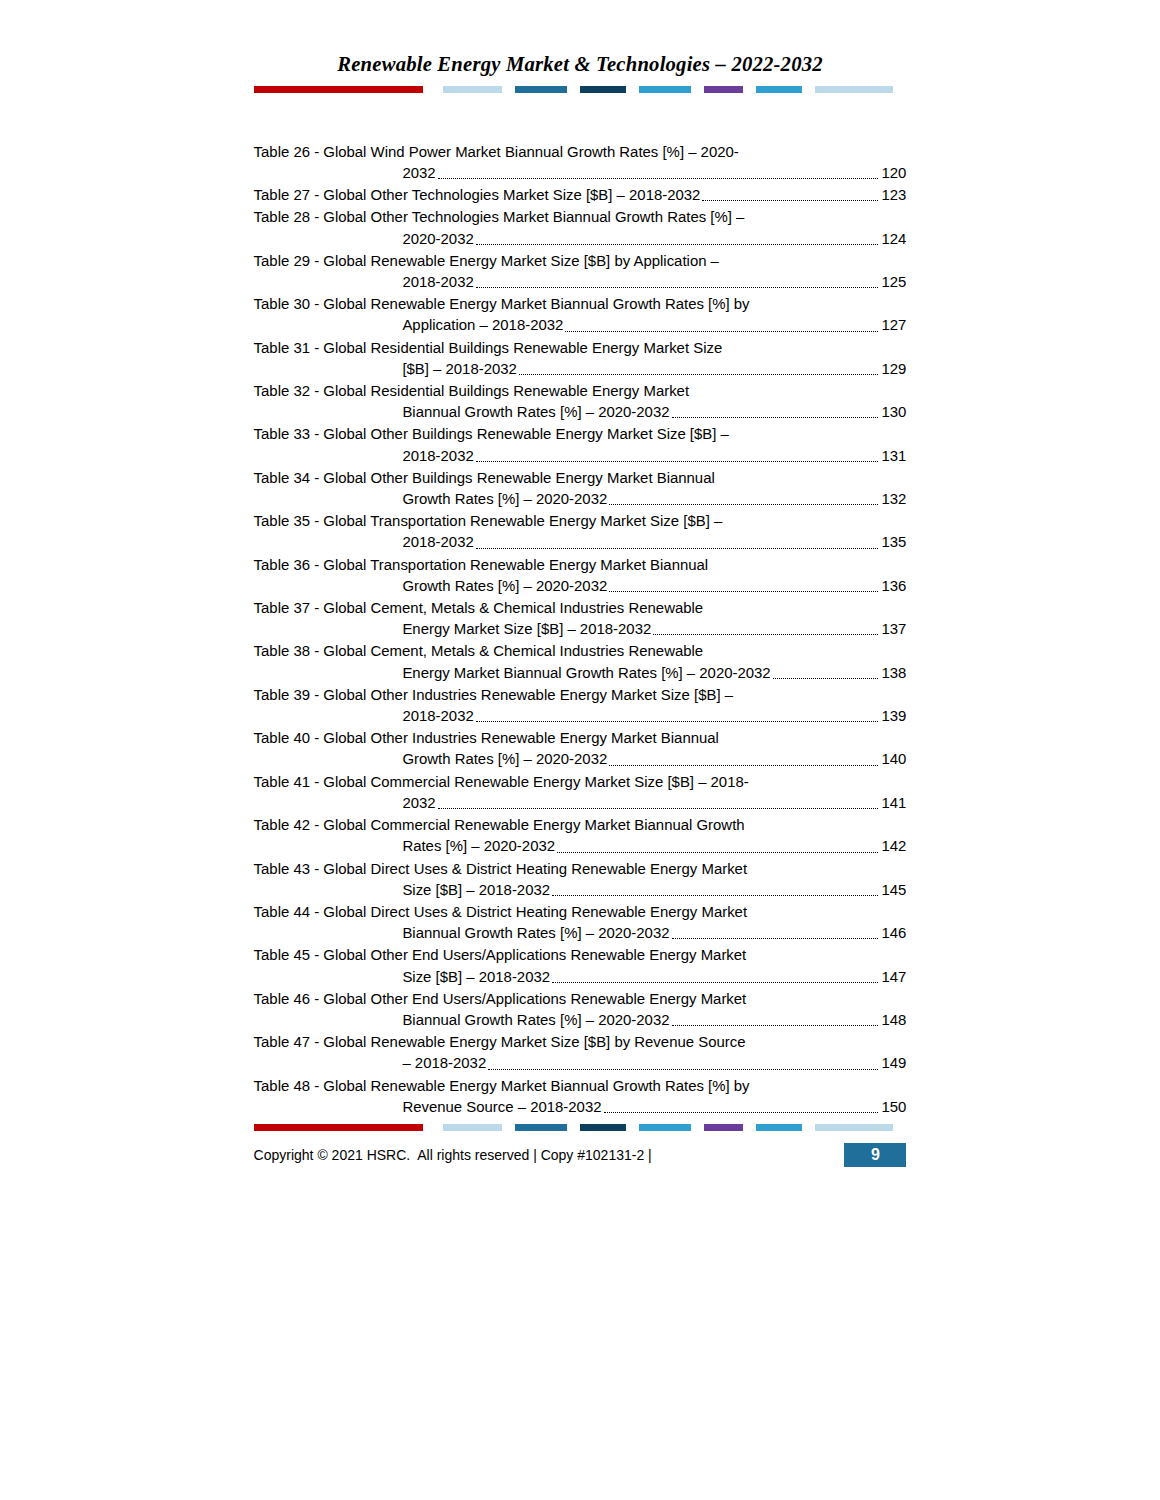Renewable Energy Market & Technologies – 2022-2032
Table 26 - Global Wind Power Market Biannual Growth Rates [%] – 2020-
2032 120
Table 27 - Global Other Technologies Market Size [$B] – 2018-2032 123
Table 28 - Global Other Technologies Market Biannual Growth Rates [%] –
2020-2032 124
Table 29 - Global Renewable Energy Market Size [$B] by Application –
2018-2032 125
Table 30 - Global Renewable Energy Market Biannual Growth Rates [%] by
Application – 2018-2032 127
Table 31 - Global Residential Buildings Renewable Energy Market Size
[$B] – 2018-2032 129
Table 32 - Global Residential Buildings Renewable Energy Market
Biannual Growth Rates [%] – 2020-2032 130
Table 33 - Global Other Buildings Renewable Energy Market Size [$B] –
2018-2032 131
Table 34 - Global Other Buildings Renewable Energy Market Biannual
Growth Rates [%] – 2020-2032 132
Table 35 - Global Transportation Renewable Energy Market Size [$B] –
2018-2032 135
Table 36 - Global Transportation Renewable Energy Market Biannual
Growth Rates [%] – 2020-2032 136
Table 37 - Global Cement, Metals & Chemical Industries Renewable
Energy Market Size [$B] – 2018-2032 137
Table 38 - Global Cement, Metals & Chemical Industries Renewable
Energy Market Biannual Growth Rates [%] – 2020-2032 138
Table 39 - Global Other Industries Renewable Energy Market Size [$B] –
2018-2032 139
Table 40 - Global Other Industries Renewable Energy Market Biannual
Growth Rates [%] – 2020-2032 140
Table 41 - Global Commercial Renewable Energy Market Size [$B] – 2018-
2032 141
Table 42 - Global Commercial Renewable Energy Market Biannual Growth
Rates [%] – 2020-2032 142
Table 43 - Global Direct Uses & District Heating Renewable Energy Market
Size [$B] – 2018-2032 145
Table 44 - Global Direct Uses & District Heating Renewable Energy Market
Biannual Growth Rates [%] – 2020-2032 146
Table 45 - Global Other End Users/Applications Renewable Energy Market
Size [$B] – 2018-2032 147
Table 46 - Global Other End Users/Applications Renewable Energy Market
Biannual Growth Rates [%] – 2020-2032 148
Table 47 - Global Renewable Energy Market Size [$B] by Revenue Source
– 2018-2032 149
Table 48 - Global Renewable Energy Market Biannual Growth Rates [%] by
Revenue Source – 2018-2032 150
Copyright © 2021 HSRC. All rights reserved | Copy #102131-2 |
9